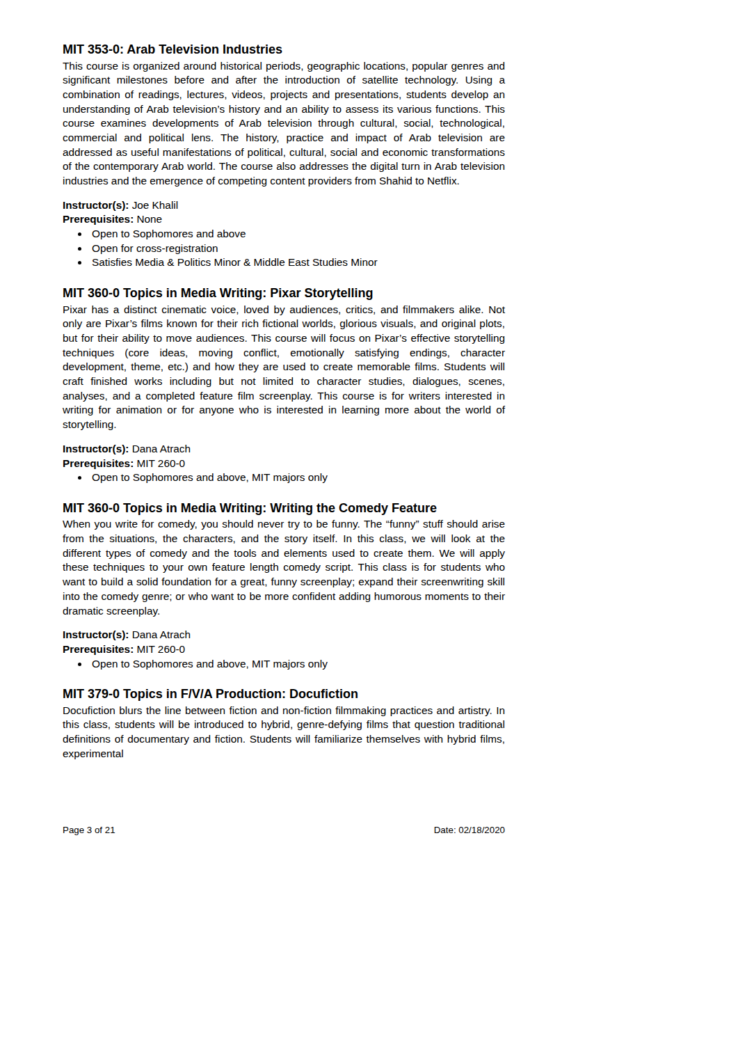MIT 353-0: Arab Television Industries
This course is organized around historical periods, geographic locations, popular genres and significant milestones before and after the introduction of satellite technology. Using a combination of readings, lectures, videos, projects and presentations, students develop an understanding of Arab television’s history and an ability to assess its various functions. This course examines developments of Arab television through cultural, social, technological, commercial and political lens. The history, practice and impact of Arab television are addressed as useful manifestations of political, cultural, social and economic transformations of the contemporary Arab world. The course also addresses the digital turn in Arab television industries and the emergence of competing content providers from Shahid to Netflix.
Instructor(s): Joe Khalil
Prerequisites: None
Open to Sophomores and above
Open for cross-registration
Satisfies Media & Politics Minor & Middle East Studies Minor
MIT 360-0 Topics in Media Writing: Pixar Storytelling
Pixar has a distinct cinematic voice, loved by audiences, critics, and filmmakers alike. Not only are Pixar’s films known for their rich fictional worlds, glorious visuals, and original plots, but for their ability to move audiences. This course will focus on Pixar’s effective storytelling techniques (core ideas, moving conflict, emotionally satisfying endings, character development, theme, etc.) and how they are used to create memorable films. Students will craft finished works including but not limited to character studies, dialogues, scenes, analyses, and a completed feature film screenplay. This course is for writers interested in writing for animation or for anyone who is interested in learning more about the world of storytelling.
Instructor(s): Dana Atrach
Prerequisites: MIT 260-0
Open to Sophomores and above, MIT majors only
MIT 360-0 Topics in Media Writing: Writing the Comedy Feature
When you write for comedy, you should never try to be funny. The “funny” stuff should arise from the situations, the characters, and the story itself. In this class, we will look at the different types of comedy and the tools and elements used to create them. We will apply these techniques to your own feature length comedy script. This class is for students who want to build a solid foundation for a great, funny screenplay; expand their screenwriting skill into the comedy genre; or who want to be more confident adding humorous moments to their dramatic screenplay.
Instructor(s): Dana Atrach
Prerequisites: MIT 260-0
Open to Sophomores and above, MIT majors only
MIT 379-0 Topics in F/V/A Production: Docufiction
Docufiction blurs the line between fiction and non-fiction filmmaking practices and artistry. In this class, students will be introduced to hybrid, genre-defying films that question traditional definitions of documentary and fiction. Students will familiarize themselves with hybrid films, experimental
Page 3 of 21 Date: 02/18/2020